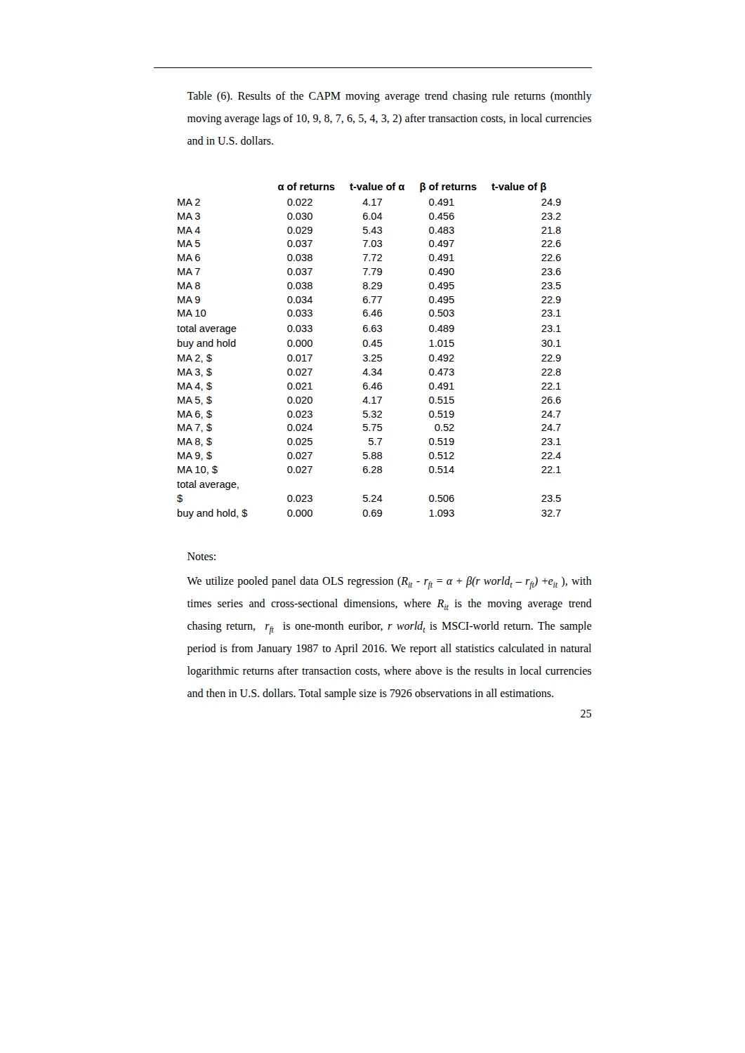Table (6). Results of the CAPM moving average trend chasing rule returns (monthly moving average lags of 10, 9, 8, 7, 6, 5, 4, 3, 2) after transaction costs, in local currencies and in U.S. dollars.
| | α of returns | t-value of α | β of returns | t-value of β |
| --- | --- | --- | --- | --- |
| MA 2 | 0.022 | 4.17 | 0.491 | 24.9 |
| MA 3 | 0.030 | 6.04 | 0.456 | 23.2 |
| MA 4 | 0.029 | 5.43 | 0.483 | 21.8 |
| MA 5 | 0.037 | 7.03 | 0.497 | 22.6 |
| MA 6 | 0.038 | 7.72 | 0.491 | 22.6 |
| MA 7 | 0.037 | 7.79 | 0.490 | 23.6 |
| MA 8 | 0.038 | 8.29 | 0.495 | 23.5 |
| MA 9 | 0.034 | 6.77 | 0.495 | 22.9 |
| MA 10 | 0.033 | 6.46 | 0.503 | 23.1 |
| total average | 0.033 | 6.63 | 0.489 | 23.1 |
| buy and hold | 0.000 | 0.45 | 1.015 | 30.1 |
| MA 2, $ | 0.017 | 3.25 | 0.492 | 22.9 |
| MA 3, $ | 0.027 | 4.34 | 0.473 | 22.8 |
| MA 4, $ | 0.021 | 6.46 | 0.491 | 22.1 |
| MA 5, $ | 0.020 | 4.17 | 0.515 | 26.6 |
| MA 6, $ | 0.023 | 5.32 | 0.519 | 24.7 |
| MA 7, $ | 0.024 | 5.75 | 0.52 | 24.7 |
| MA 8, $ | 0.025 | 5.7 | 0.519 | 23.1 |
| MA 9, $ | 0.027 | 5.88 | 0.512 | 22.4 |
| MA 10, $ | 0.027 | 6.28 | 0.514 | 22.1 |
| total average, | | | | |
| $ | 0.023 | 5.24 | 0.506 | 23.5 |
| buy and hold, $ | 0.000 | 0.69 | 1.093 | 32.7 |
Notes:
We utilize pooled panel data OLS regression (Rit - rft = α + β(r worldt – rft) +eit ), with times series and cross-sectional dimensions, where Rit is the moving average trend chasing return, rft is one-month euribor, r worldt is MSCI-world return. The sample period is from January 1987 to April 2016. We report all statistics calculated in natural logarithmic returns after transaction costs, where above is the results in local currencies and then in U.S. dollars. Total sample size is 7926 observations in all estimations.
25